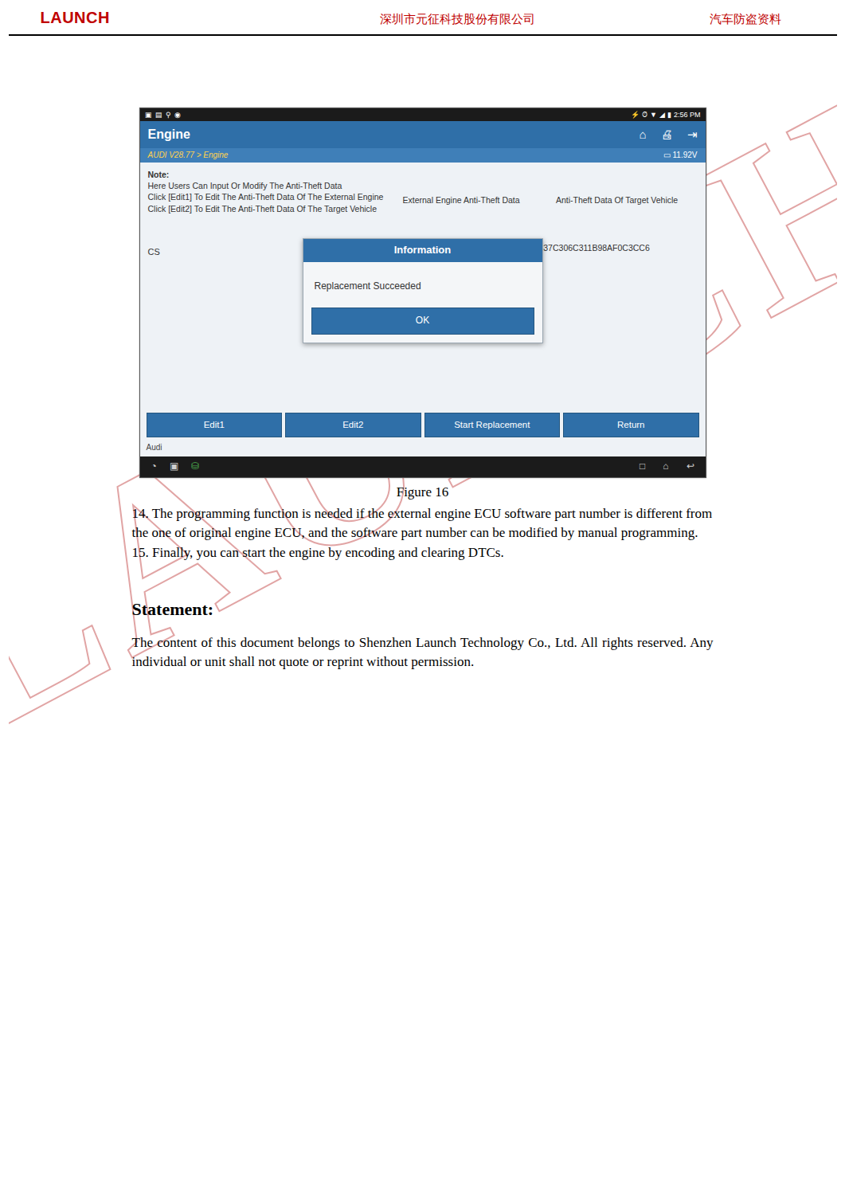LAUNCH
深圳市元征科技股份有限公司
汽车防盗资料
LAUNCH
▣▤⚲◉
⚡⏱▼◢▮2:56 PM
Engine
⌂🖨⇥
AUDI V28.77 > Engine
▭ 11.92V
Note:
Here Users Can Input Or Modify The Anti-Theft Data
Click [Edit1] To Edit The Anti-Theft Data Of The External Engine
Click [Edit2] To Edit The Anti-Theft Data Of The Target Vehicle
External Engine Anti-Theft Data
Anti-Theft Data Of Target Vehicle
CS
F588A337C306C311B98AF0C3CC6
3CE97
Information
Replacement Succeeded
OK
Edit1
Edit2
Start Replacement
Return
Audi
◔▣⛁
□⌂↩
Figure 16
14. The programming function is needed if the external engine ECU software part number is different from the one of original engine ECU, and the software part number can be modified by manual programming.
15. Finally, you can start the engine by encoding and clearing DTCs.
Statement:
The content of this document belongs to Shenzhen Launch Technology Co., Ltd. All rights reserved. Any individual or unit shall not quote or reprint without permission.